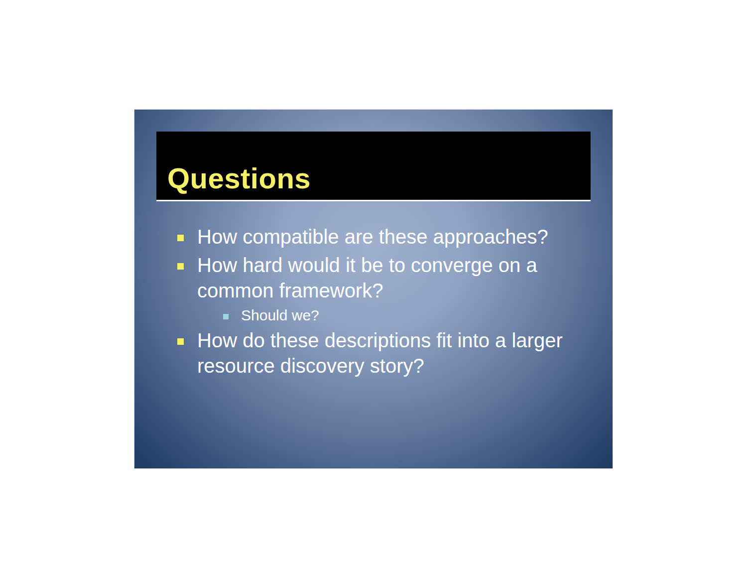Questions
How compatible are these approaches?
How hard would it be to converge on a common framework?
Should we?
How do these descriptions fit into a larger resource discovery story?